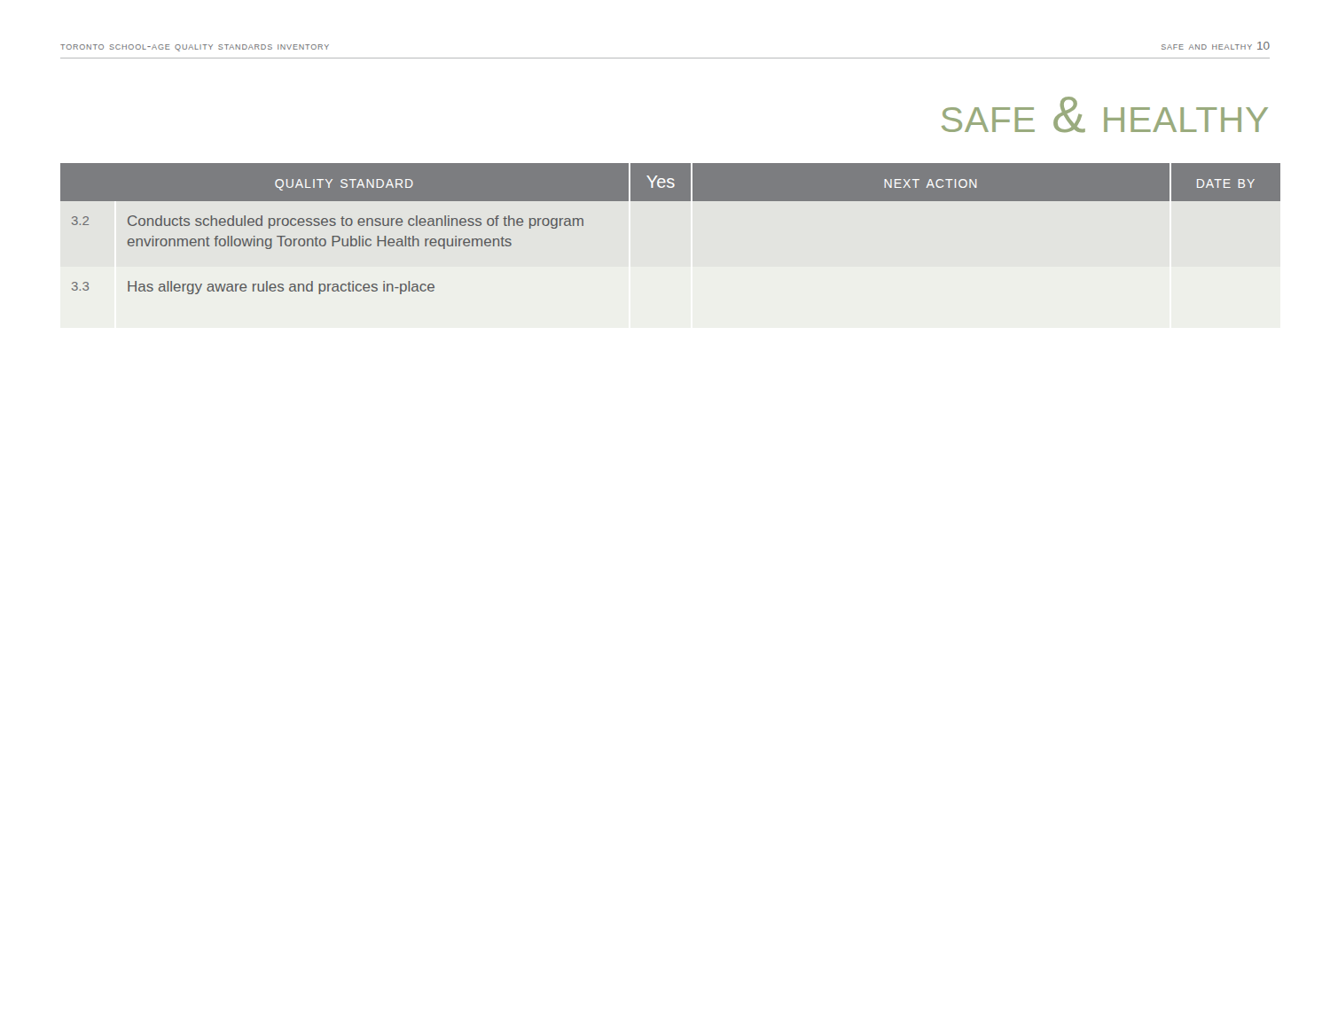Toronto School-Age Quality Standards Inventory
Safe and Healthy 10
Safe & Healthy
| Quality Standard | Yes | Next Action | Date by |
| --- | --- | --- | --- |
| 3.2 | Conducts scheduled processes to ensure cleanliness of the program environment following Toronto Public Health requirements | | | |
| 3.3 | Has allergy aware rules and practices in-place | | | |